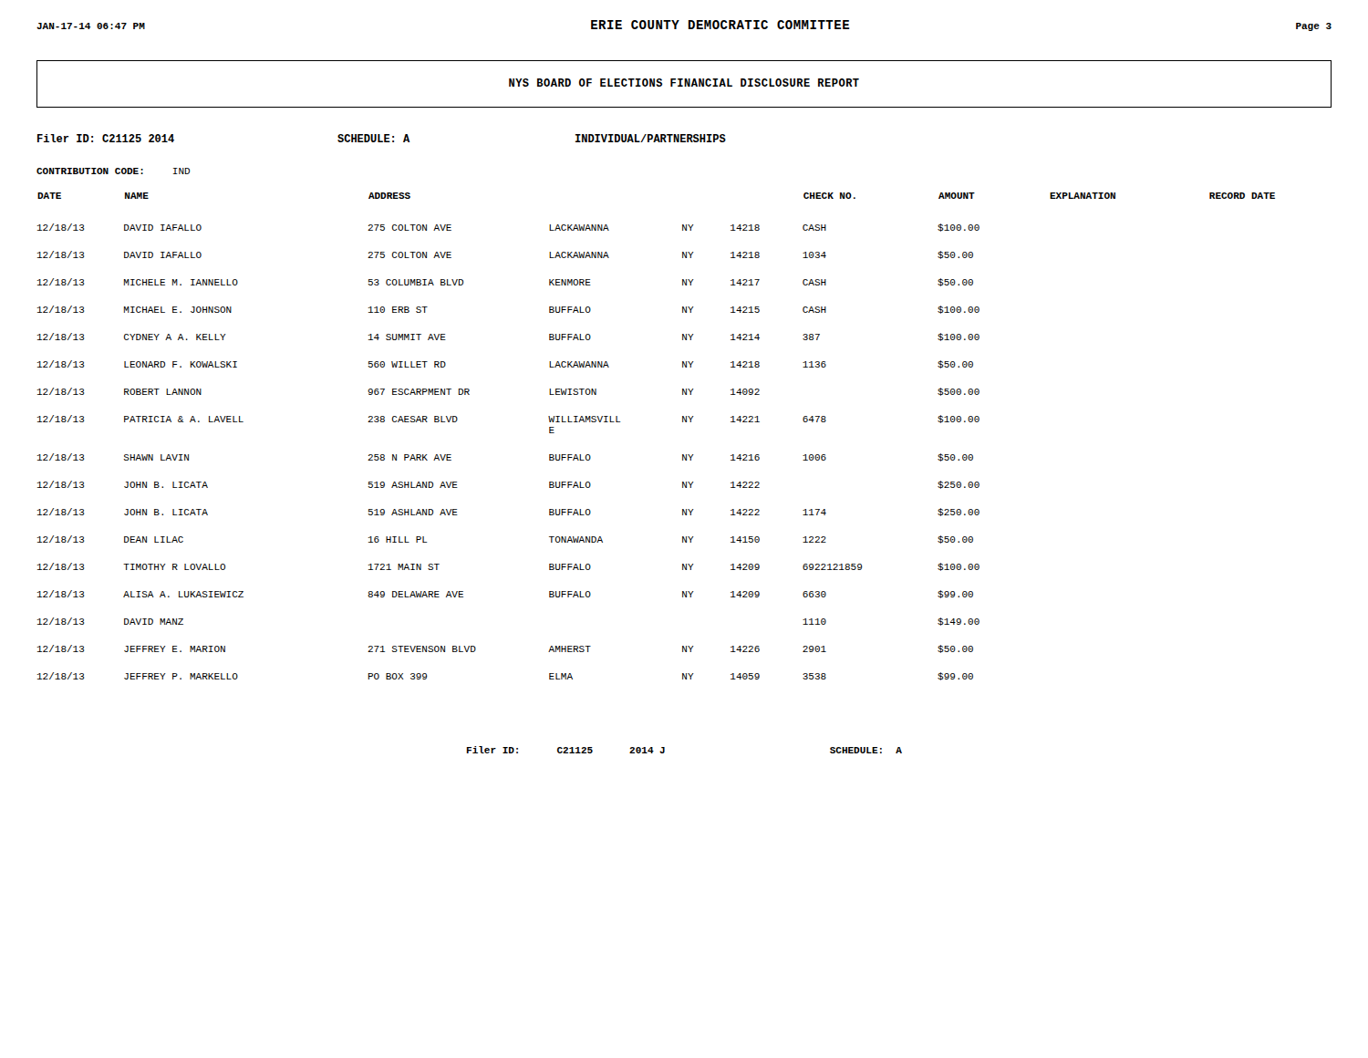JAN-17-14 06:47 PM
ERIE COUNTY DEMOCRATIC COMMITTEE
Page 3
NYS BOARD OF ELECTIONS FINANCIAL DISCLOSURE REPORT
Filer ID: C21125 2014
SCHEDULE: A
INDIVIDUAL/PARTNERSHIPS
CONTRIBUTION CODE:IND
| DATE | NAME | ADDRESS | CHECK NO. | AMOUNT | EXPLANATION | RECORD DATE |
| --- | --- | --- | --- | --- | --- | --- |
| 12/18/13 | DAVID IAFALLO | 275 COLTON AVE | LACKAWANNA | NY | 14218 | CASH | $100.00 | | |
| 12/18/13 | DAVID IAFALLO | 275 COLTON AVE | LACKAWANNA | NY | 14218 | 1034 | $50.00 | | |
| 12/18/13 | MICHELE M. IANNELLO | 53 COLUMBIA BLVD | KENMORE | NY | 14217 | CASH | $50.00 | | |
| 12/18/13 | MICHAEL E. JOHNSON | 110 ERB ST | BUFFALO | NY | 14215 | CASH | $100.00 | | |
| 12/18/13 | CYDNEY A A. KELLY | 14 SUMMIT AVE | BUFFALO | NY | 14214 | 387 | $100.00 | | |
| 12/18/13 | LEONARD F. KOWALSKI | 560 WILLET RD | LACKAWANNA | NY | 14218 | 1136 | $50.00 | | |
| 12/18/13 | ROBERT LANNON | 967 ESCARPMENT DR | LEWISTON | NY | 14092 | | $500.00 | | |
| 12/18/13 | PATRICIA & A. LAVELL | 238 CAESAR BLVD | WILLIAMSVILL E | NY | 14221 | 6478 | $100.00 | | |
| 12/18/13 | SHAWN LAVIN | 258 N PARK AVE | BUFFALO | NY | 14216 | 1006 | $50.00 | | |
| 12/18/13 | JOHN B. LICATA | 519 ASHLAND AVE | BUFFALO | NY | 14222 | | $250.00 | | |
| 12/18/13 | JOHN B. LICATA | 519 ASHLAND AVE | BUFFALO | NY | 14222 | 1174 | $250.00 | | |
| 12/18/13 | DEAN LILAC | 16 HILL PL | TONAWANDA | NY | 14150 | 1222 | $50.00 | | |
| 12/18/13 | TIMOTHY R LOVALLO | 1721 MAIN ST | BUFFALO | NY | 14209 | 6922121859 | $100.00 | | |
| 12/18/13 | ALISA A. LUKASIEWICZ | 849 DELAWARE AVE | BUFFALO | NY | 14209 | 6630 | $99.00 | | |
| 12/18/13 | DAVID MANZ | | | | | 1110 | $149.00 | | |
| 12/18/13 | JEFFREY E. MARION | 271 STEVENSON BLVD | AMHERST | NY | 14226 | 2901 | $50.00 | | |
| 12/18/13 | JEFFREY P. MARKELLO | PO BOX 399 | ELMA | NY | 14059 | 3538 | $99.00 | | |
Filer ID: C211252014 J SCHEDULE: A